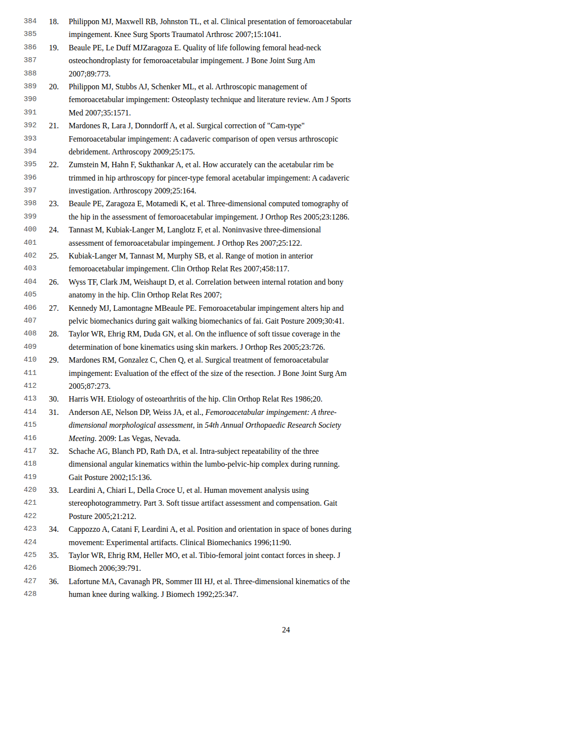384 18. Philippon MJ, Maxwell RB, Johnston TL, et al. Clinical presentation of femoroacetabular
385 impingement. Knee Surg Sports Traumatol Arthrosc 2007;15:1041.
386 19. Beaule PE, Le Duff MJZaragoza E. Quality of life following femoral head-neck
387 osteochondroplasty for femoroacetabular impingement. J Bone Joint Surg Am
388 2007;89:773.
389 20. Philippon MJ, Stubbs AJ, Schenker ML, et al. Arthroscopic management of
390 femoroacetabular impingement: Osteoplasty technique and literature review. Am J Sports
391 Med 2007;35:1571.
392 21. Mardones R, Lara J, Donndorff A, et al. Surgical correction of "Cam-type"
393 Femoroacetabular impingement: A cadaveric comparison of open versus arthroscopic
394 debridement. Arthroscopy 2009;25:175.
395 22. Zumstein M, Hahn F, Sukthankar A, et al. How accurately can the acetabular rim be
396 trimmed in hip arthroscopy for pincer-type femoral acetabular impingement: A cadaveric
397 investigation. Arthroscopy 2009;25:164.
398 23. Beaule PE, Zaragoza E, Motamedi K, et al. Three-dimensional computed tomography of
399 the hip in the assessment of femoroacetabular impingement. J Orthop Res 2005;23:1286.
400 24. Tannast M, Kubiak-Langer M, Langlotz F, et al. Noninvasive three-dimensional
401 assessment of femoroacetabular impingement. J Orthop Res 2007;25:122.
402 25. Kubiak-Langer M, Tannast M, Murphy SB, et al. Range of motion in anterior
403 femoroacetabular impingement. Clin Orthop Relat Res 2007;458:117.
404 26. Wyss TF, Clark JM, Weishaupt D, et al. Correlation between internal rotation and bony
405 anatomy in the hip. Clin Orthop Relat Res 2007;
406 27. Kennedy MJ, Lamontagne MBeaule PE. Femoroacetabular impingement alters hip and
407 pelvic biomechanics during gait walking biomechanics of fai. Gait Posture 2009;30:41.
408 28. Taylor WR, Ehrig RM, Duda GN, et al. On the influence of soft tissue coverage in the
409 determination of bone kinematics using skin markers. J Orthop Res 2005;23:726.
410 29. Mardones RM, Gonzalez C, Chen Q, et al. Surgical treatment of femoroacetabular
411 impingement: Evaluation of the effect of the size of the resection. J Bone Joint Surg Am
412 2005;87:273.
413 30. Harris WH. Etiology of osteoarthritis of the hip. Clin Orthop Relat Res 1986;20.
414 31. Anderson AE, Nelson DP, Weiss JA, et al., Femoroacetabular impingement: A three-
415 dimensional morphological assessment, in 54th Annual Orthopaedic Research Society
416 Meeting. 2009: Las Vegas, Nevada.
417 32. Schache AG, Blanch PD, Rath DA, et al. Intra-subject repeatability of the three
418 dimensional angular kinematics within the lumbo-pelvic-hip complex during running.
419 Gait Posture 2002;15:136.
420 33. Leardini A, Chiari L, Della Croce U, et al. Human movement analysis using
421 stereophotogrammetry. Part 3. Soft tissue artifact assessment and compensation. Gait
422 Posture 2005;21:212.
423 34. Cappozzo A, Catani F, Leardini A, et al. Position and orientation in space of bones during
424 movement: Experimental artifacts. Clinical Biomechanics 1996;11:90.
425 35. Taylor WR, Ehrig RM, Heller MO, et al. Tibio-femoral joint contact forces in sheep. J
426 Biomech 2006;39:791.
427 36. Lafortune MA, Cavanagh PR, Sommer III HJ, et al. Three-dimensional kinematics of the
428 human knee during walking. J Biomech 1992;25:347.
24